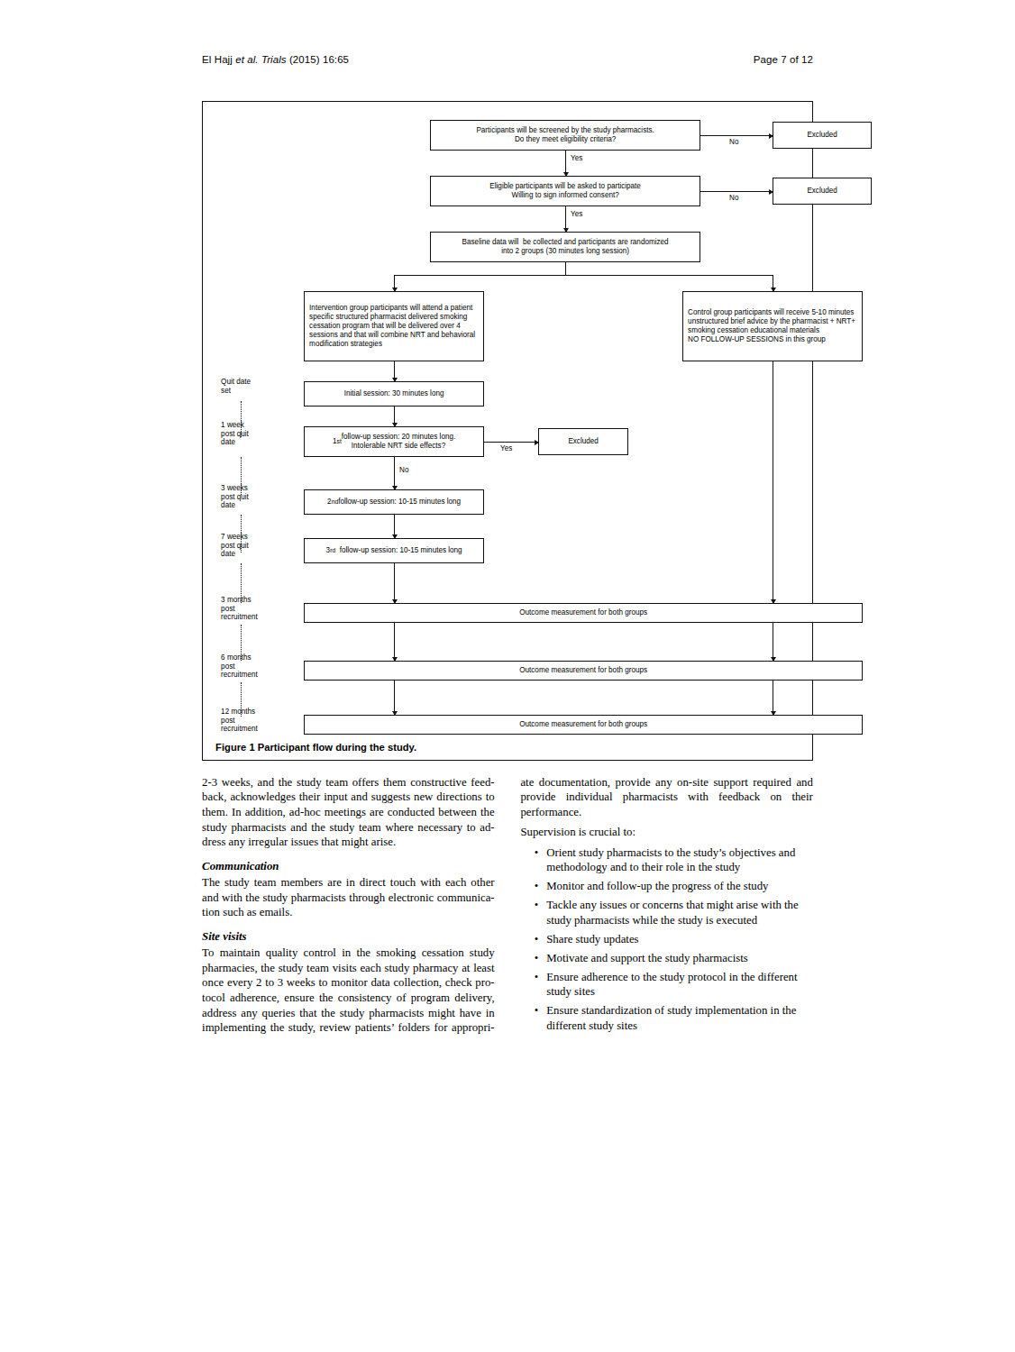El Hajj et al. Trials (2015) 16:65
Page 7 of 12
Participants will be screened by the study pharmacists.
Do they meet eligibility criteria?
Excluded
No
Yes
Eligible participants will be asked to participate
Willing to sign informed consent?
Excluded
No
Yes
Baseline data will be collected and participants are randomized
into 2 groups (30 minutes long session)
Intervention group participants will attend a patient specific structured pharmacist delivered smoking cessation program that will be delivered over 4 sessions and that will combine NRT and behavioral modification strategies
Control group participants will receive 5-10 minutes unstructured brief advice by the pharmacist + NRT+ smoking cessation educational materials
NO FOLLOW-UP SESSIONS in this group
Initial session: 30 minutes long
Quit date
set
1st follow-up session: 20 minutes long.
Intolerable NRT side effects?
1 week
post quit
date
Excluded
Yes
No
2nd follow-up session: 10-15 minutes long
3 weeks
post quit
date
3rd follow-up session: 10-15 minutes long
7 weeks
post quit
date
Outcome measurement for both groups
3 months
post
recruitment
Outcome measurement for both groups
6 months
post
recruitment
Outcome measurement for both groups
12 months
post
recruitment
Figure 1 Participant flow during the study.
2-3 weeks, and the study team offers them constructive feedback, acknowledges their input and suggests new directions to them. In addition, ad-hoc meetings are conducted between the study pharmacists and the study team where necessary to address any irregular issues that might arise.
Communication
The study team members are in direct touch with each other and with the study pharmacists through electronic communication such as emails.
Site visits
To maintain quality control in the smoking cessation study pharmacies, the study team visits each study pharmacy at least once every 2 to 3 weeks to monitor data collection, check protocol adherence, ensure the consistency of program delivery, address any queries that the study pharmacists might have in implementing the study, review patients’ folders for appropriate documentation, provide any on-site support required and provide individual pharmacists with feedback on their performance.
Supervision is crucial to:
Orient study pharmacists to the study’s objectives and methodology and to their role in the study
Monitor and follow-up the progress of the study
Tackle any issues or concerns that might arise with the study pharmacists while the study is executed
Share study updates
Motivate and support the study pharmacists
Ensure adherence to the study protocol in the different study sites
Ensure standardization of study implementation in the different study sites